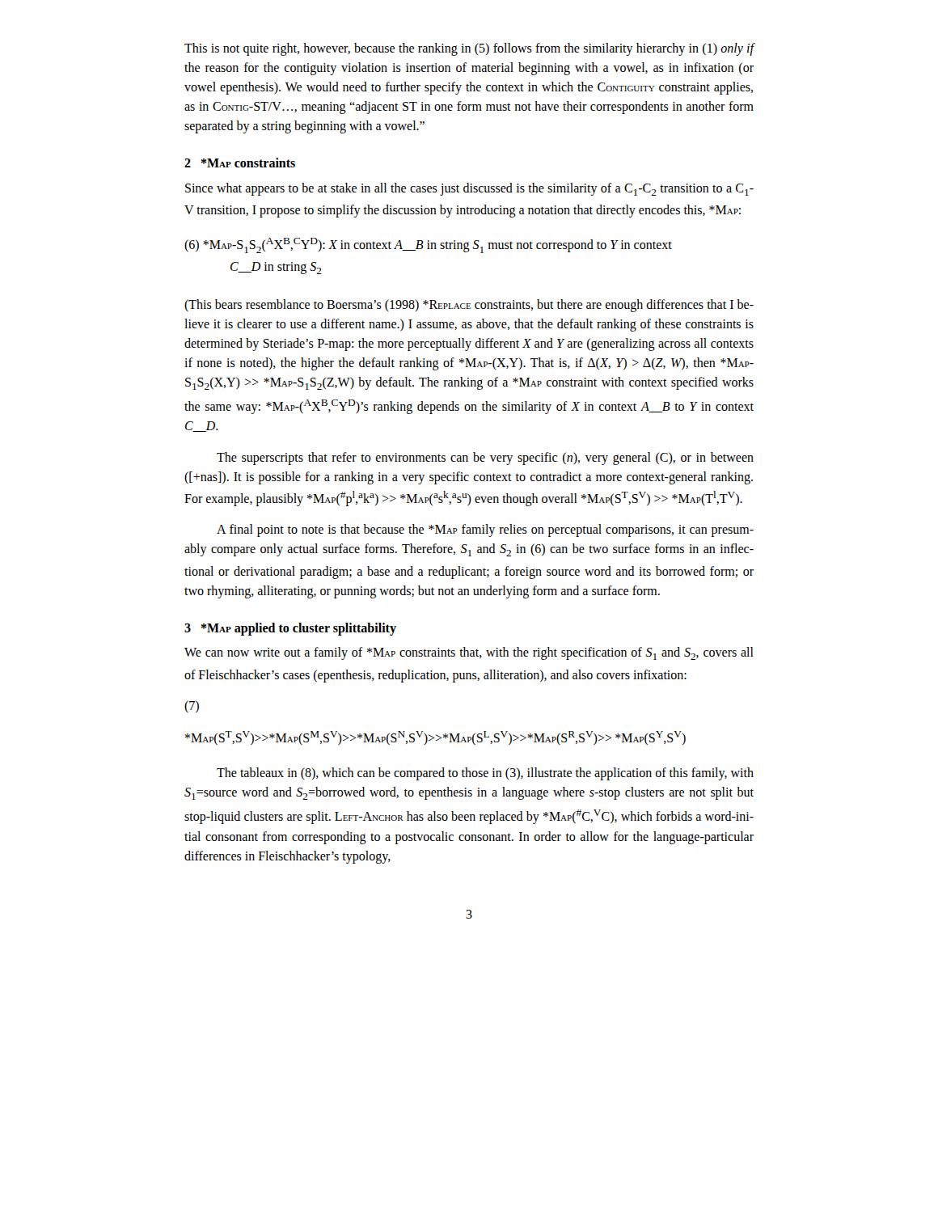This is not quite right, however, because the ranking in (5) follows from the similarity hierarchy in (1) only if the reason for the contiguity violation is insertion of material beginning with a vowel, as in infixation (or vowel epenthesis). We would need to further specify the context in which the Contiguity constraint applies, as in Contig-ST/V…, meaning “adjacent ST in one form must not have their correspondents in another form separated by a string beginning with a vowel.”
2 *Map constraints
Since what appears to be at stake in all the cases just discussed is the similarity of a C1-C2 transition to a C1-V transition, I propose to simplify the discussion by introducing a notation that directly encodes this, *Map:
(6) *Map-S1S2(AXB,CYD): X in context A__B in string S1 must not correspond to Y in context C__D in string S2
(This bears resemblance to Boersma’s (1998) *Replace constraints, but there are enough differences that I believe it is clearer to use a different name.) I assume, as above, that the default ranking of these constraints is determined by Steriade’s P-map: the more perceptually different X and Y are (generalizing across all contexts if none is noted), the higher the default ranking of *Map-(X,Y). That is, if Δ(X, Y) > Δ(Z, W), then *Map-S1S2(X,Y) >> *Map-S1S2(Z,W) by default. The ranking of a *Map constraint with context specified works the same way: *Map-(AXB,CYD)’s ranking depends on the similarity of X in context A__B to Y in context C__D.
The superscripts that refer to environments can be very specific (n), very general (C), or in between ([+nas]). It is possible for a ranking in a very specific context to contradict a more context-general ranking. For example, plausibly *Map(#pl,aka) >> *Map(ask,asu) even though overall *Map(ST,SV) >> *Map(Tl,TV).
A final point to note is that because the *Map family relies on perceptual comparisons, it can presumably compare only actual surface forms. Therefore, S1 and S2 in (6) can be two surface forms in an inflectional or derivational paradigm; a base and a reduplicant; a foreign source word and its borrowed form; or two rhyming, alliterating, or punning words; but not an underlying form and a surface form.
3 *Map applied to cluster splittability
We can now write out a family of *Map constraints that, with the right specification of S1 and S2, covers all of Fleischhacker’s cases (epenthesis, reduplication, puns, alliteration), and also covers infixation:
(7)
*Map(ST,SV)>>*Map(SM,SV)>>*Map(SN,SV)>>*Map(SL,SV)>>*Map(SR,SV)>> *Map(SY,SV)
The tableaux in (8), which can be compared to those in (3), illustrate the application of this family, with S1=source word and S2=borrowed word, to epenthesis in a language where s-stop clusters are not split but stop-liquid clusters are split. Left-Anchor has also been replaced by *Map(#C,VC), which forbids a word-initial consonant from corresponding to a postvocalic consonant. In order to allow for the language-particular differences in Fleischhacker’s typology,
3